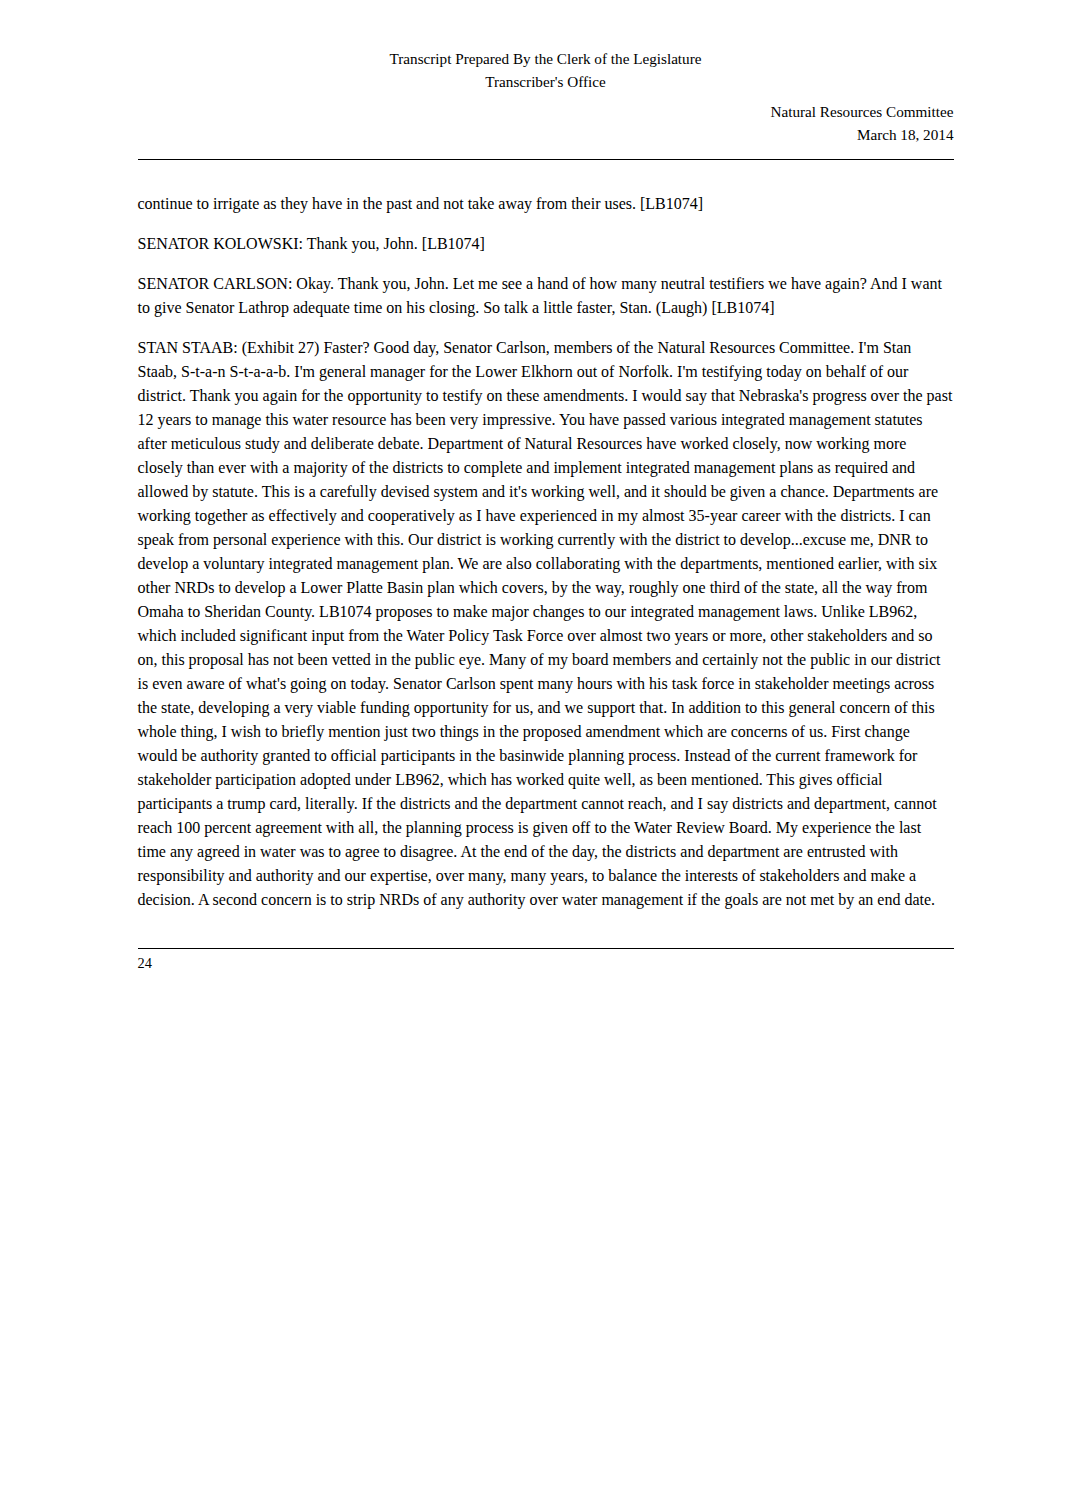Transcript Prepared By the Clerk of the Legislature
Transcriber's Office
Natural Resources Committee March 18, 2014
continue to irrigate as they have in the past and not take away from their uses. [LB1074]
SENATOR KOLOWSKI: Thank you, John. [LB1074]
SENATOR CARLSON: Okay. Thank you, John. Let me see a hand of how many neutral testifiers we have again? And I want to give Senator Lathrop adequate time on his closing. So talk a little faster, Stan. (Laugh) [LB1074]
STAN STAAB: (Exhibit 27) Faster? Good day, Senator Carlson, members of the Natural Resources Committee. I'm Stan Staab, S-t-a-n S-t-a-a-b. I'm general manager for the Lower Elkhorn out of Norfolk. I'm testifying today on behalf of our district. Thank you again for the opportunity to testify on these amendments. I would say that Nebraska's progress over the past 12 years to manage this water resource has been very impressive. You have passed various integrated management statutes after meticulous study and deliberate debate. Department of Natural Resources have worked closely, now working more closely than ever with a majority of the districts to complete and implement integrated management plans as required and allowed by statute. This is a carefully devised system and it's working well, and it should be given a chance. Departments are working together as effectively and cooperatively as I have experienced in my almost 35-year career with the districts. I can speak from personal experience with this. Our district is working currently with the district to develop...excuse me, DNR to develop a voluntary integrated management plan. We are also collaborating with the departments, mentioned earlier, with six other NRDs to develop a Lower Platte Basin plan which covers, by the way, roughly one third of the state, all the way from Omaha to Sheridan County. LB1074 proposes to make major changes to our integrated management laws. Unlike LB962, which included significant input from the Water Policy Task Force over almost two years or more, other stakeholders and so on, this proposal has not been vetted in the public eye. Many of my board members and certainly not the public in our district is even aware of what's going on today. Senator Carlson spent many hours with his task force in stakeholder meetings across the state, developing a very viable funding opportunity for us, and we support that. In addition to this general concern of this whole thing, I wish to briefly mention just two things in the proposed amendment which are concerns of us. First change would be authority granted to official participants in the basinwide planning process. Instead of the current framework for stakeholder participation adopted under LB962, which has worked quite well, as been mentioned. This gives official participants a trump card, literally. If the districts and the department cannot reach, and I say districts and department, cannot reach 100 percent agreement with all, the planning process is given off to the Water Review Board. My experience the last time any agreed in water was to agree to disagree. At the end of the day, the districts and department are entrusted with responsibility and authority and our expertise, over many, many years, to balance the interests of stakeholders and make a decision. A second concern is to strip NRDs of any authority over water management if the goals are not met by an end date.
24